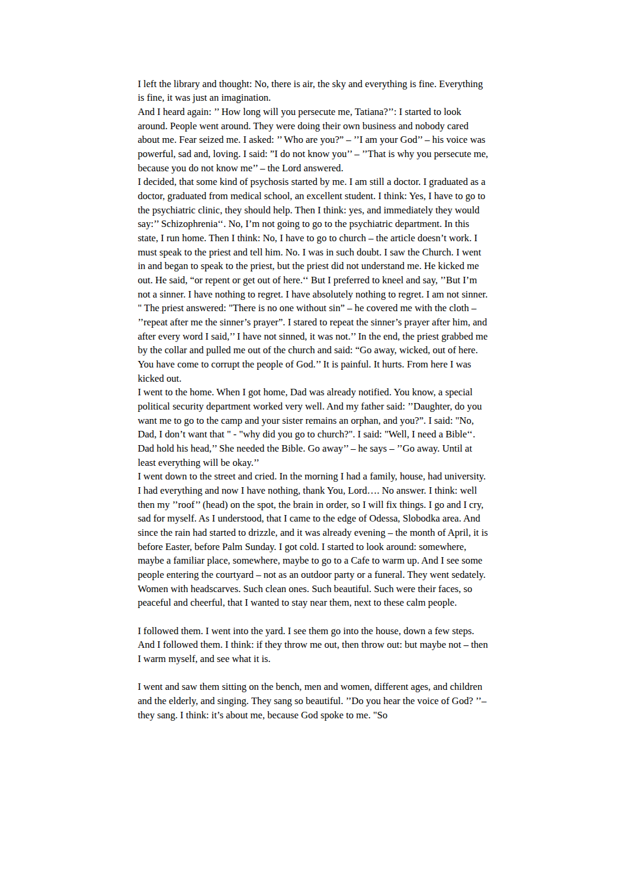I left the library and thought: No, there is air, the sky and everything is fine. Everything is fine, it was just an imagination.
And I heard again: ’’ How long will you persecute me, Tatiana?’’: I started to look around. People went around. They were doing their own business and nobody cared about me. Fear seized me. I asked: ’’ Who are you?” – ’’I am your God’’ – his voice was powerful, sad and, loving. I said: ”I do not know you’’ – ’’That is why you persecute me, because you do not know me’’ – the Lord answered.
I decided, that some kind of psychosis started by me. I am still a doctor. I graduated as a doctor, graduated from medical school, an excellent student. I think: Yes, I have to go to the psychiatric clinic, they should help. Then I think: yes, and immediately they would say:’’ Schizophrenia‘‘. No, I’m not going to go to the psychiatric department. In this state, I run home. Then I think: No, I have to go to church – the article doesn’t work. I must speak to the priest and tell him. No. I was in such doubt. I saw the Church. I went in and began to speak to the priest, but the priest did not understand me. He kicked me out. He said, “or repent or get out of here.‘‘ But I preferred to kneel and say, ’’But I’m not a sinner. I have nothing to regret. I have absolutely nothing to regret. I am not sinner. " The priest answered: "There is no one without sin” – he covered me with the cloth – ’’repeat after me the sinner’s prayer”. I stared to repeat the sinner’s prayer after him, and after every word I said,’’ I have not sinned, it was not.’’ In the end, the priest grabbed me by the collar and pulled me out of the church and said: “Go away, wicked, out of here. You have come to corrupt the people of God.’’ It is painful. It hurts. From here I was kicked out.
I went to the home. When I got home, Dad was already notified. You know, a special political security department worked very well. And my father said: ’’Daughter, do you want me to go to the camp and your sister remains an orphan, and you?”. I said: "No, Dad, I don’t want that " - "why did you go to church?". I said: "Well, I need a Bible‘‘. Dad hold his head,’’ She needed the Bible. Go away’’ – he says – ’’Go away. Until at least everything will be okay.’’
I went down to the street and cried. In the morning I had a family, house, had university. I had everything and now I have nothing, thank You, Lord…. No answer. I think: well then my ’’roof’’ (head) on the spot, the brain in order, so I will fix things. I go and I cry, sad for myself. As I understood, that I came to the edge of Odessa, Slobodka area. And since the rain had started to drizzle, and it was already evening – the month of April, it is before Easter, before Palm Sunday. I got cold. I started to look around: somewhere, maybe a familiar place, somewhere, maybe to go to a Cafe to warm up. And I see some people entering the courtyard – not as an outdoor party or a funeral. They went sedately. Women with headscarves. Such clean ones. Such beautiful. Such were their faces, so peaceful and cheerful, that I wanted to stay near them, next to these calm people.
I followed them. I went into the yard. I see them go into the house, down a few steps. And I followed them. I think: if they throw me out, then throw out: but maybe not – then I warm myself, and see what it is.
I went and saw them sitting on the bench, men and women, different ages, and children and the elderly, and singing. They sang so beautiful. ’’Do you hear the voice of God? ’’– they sang. I think: it’s about me, because God spoke to me. "So